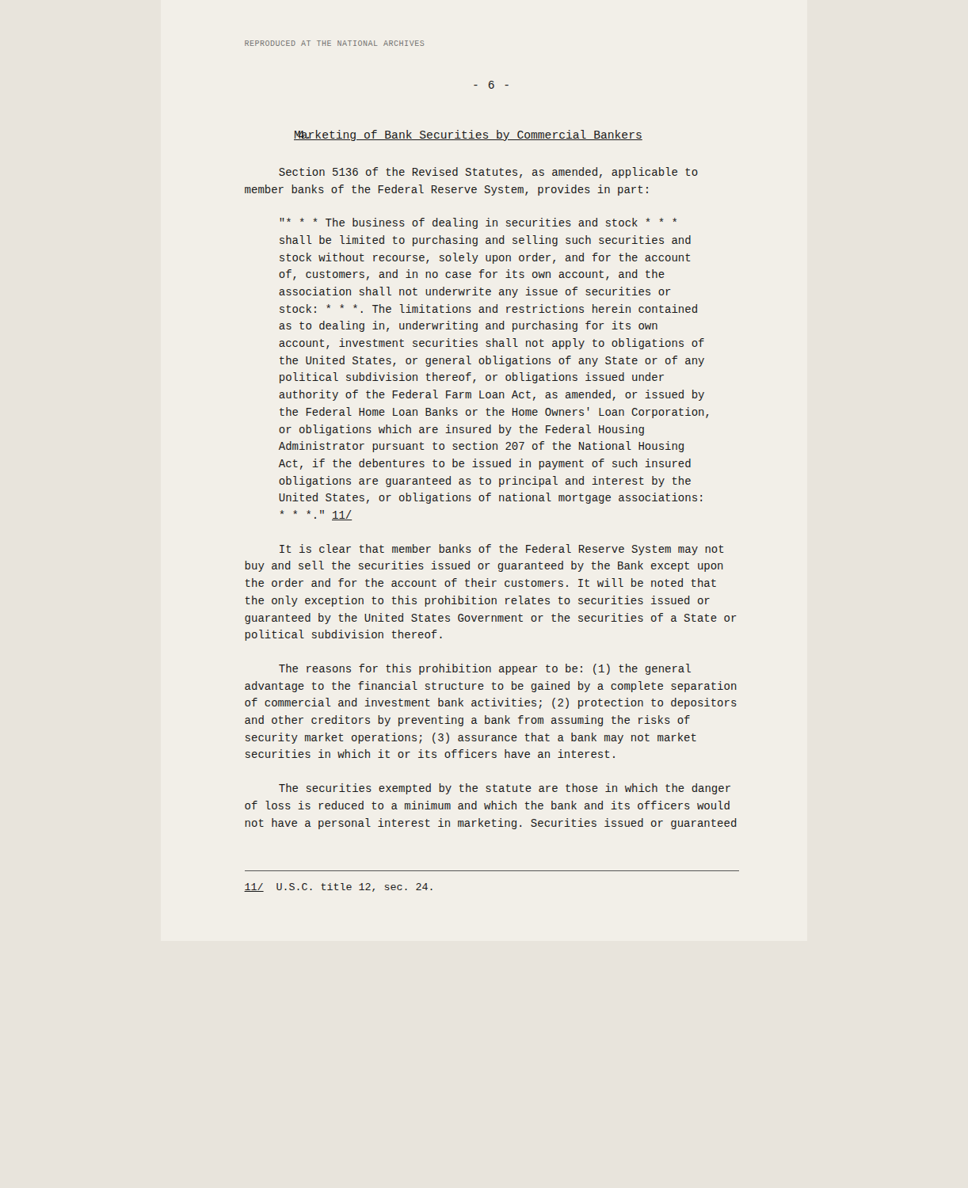REPRODUCED AT THE NATIONAL ARCHIVES
- 6 -
4. Marketing of Bank Securities by Commercial Bankers
Section 5136 of the Revised Statutes, as amended, applicable to member banks of the Federal Reserve System, provides in part:
"* * * The business of dealing in securities and stock * * * shall be limited to purchasing and selling such securities and stock without recourse, solely upon order, and for the account of, customers, and in no case for its own account, and the association shall not underwrite any issue of securities or stock: * * *. The limitations and restrictions herein contained as to dealing in, underwriting and purchasing for its own account, investment securities shall not apply to obligations of the United States, or general obligations of any State or of any political subdivision thereof, or obligations issued under authority of the Federal Farm Loan Act, as amended, or issued by the Federal Home Loan Banks or the Home Owners' Loan Corporation, or obligations which are insured by the Federal Housing Administrator pursuant to section 207 of the National Housing Act, if the debentures to be issued in payment of such insured obligations are guaranteed as to principal and interest by the United States, or obligations of national mortgage associations: * * *." 11/
It is clear that member banks of the Federal Reserve System may not buy and sell the securities issued or guaranteed by the Bank except upon the order and for the account of their customers. It will be noted that the only exception to this prohibition relates to securities issued or guaranteed by the United States Government or the securities of a State or political subdivision thereof.
The reasons for this prohibition appear to be: (1) the general advantage to the financial structure to be gained by a complete separation of commercial and investment bank activities; (2) protection to depositors and other creditors by preventing a bank from assuming the risks of security market operations; (3) assurance that a bank may not market securities in which it or its officers have an interest.
The securities exempted by the statute are those in which the danger of loss is reduced to a minimum and which the bank and its officers would not have a personal interest in marketing. Securities issued or guaranteed
11/ U.S.C. title 12, sec. 24.